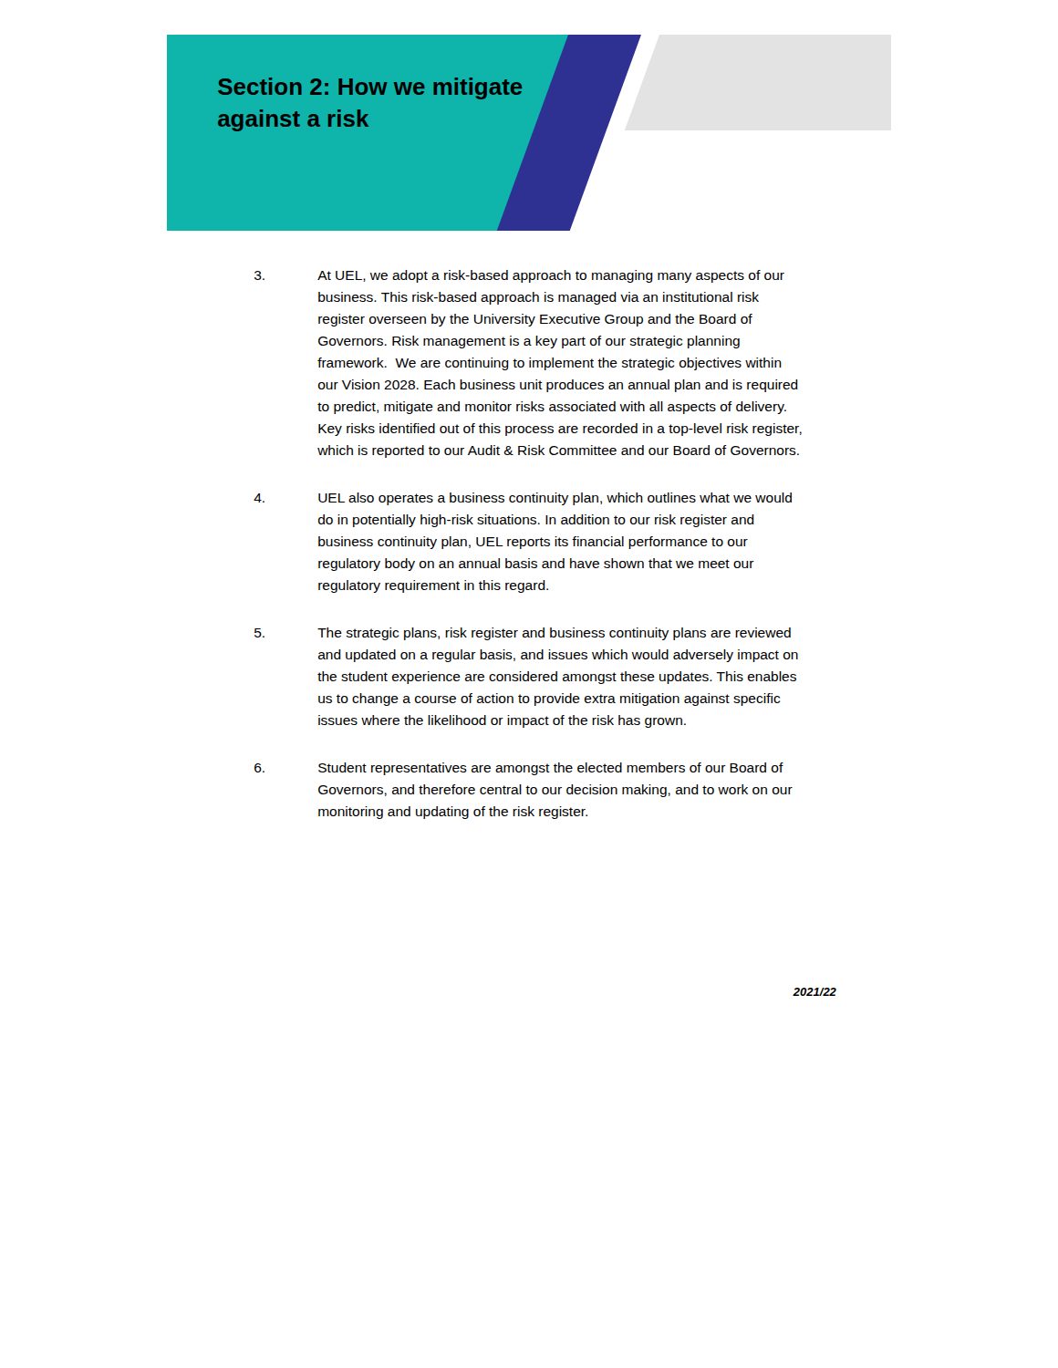Section 2: How we mitigate against a risk
4
3. At UEL, we adopt a risk-based approach to managing many aspects of our business. This risk-based approach is managed via an institutional risk register overseen by the University Executive Group and the Board of Governors. Risk management is a key part of our strategic planning framework. We are continuing to implement the strategic objectives within our Vision 2028. Each business unit produces an annual plan and is required to predict, mitigate and monitor risks associated with all aspects of delivery. Key risks identified out of this process are recorded in a top-level risk register, which is reported to our Audit & Risk Committee and our Board of Governors.
4. UEL also operates a business continuity plan, which outlines what we would do in potentially high-risk situations. In addition to our risk register and business continuity plan, UEL reports its financial performance to our regulatory body on an annual basis and have shown that we meet our regulatory requirement in this regard.
5. The strategic plans, risk register and business continuity plans are reviewed and updated on a regular basis, and issues which would adversely impact on the student experience are considered amongst these updates. This enables us to change a course of action to provide extra mitigation against specific issues where the likelihood or impact of the risk has grown.
6. Student representatives are amongst the elected members of our Board of Governors, and therefore central to our decision making, and to work on our monitoring and updating of the risk register.
2021/22